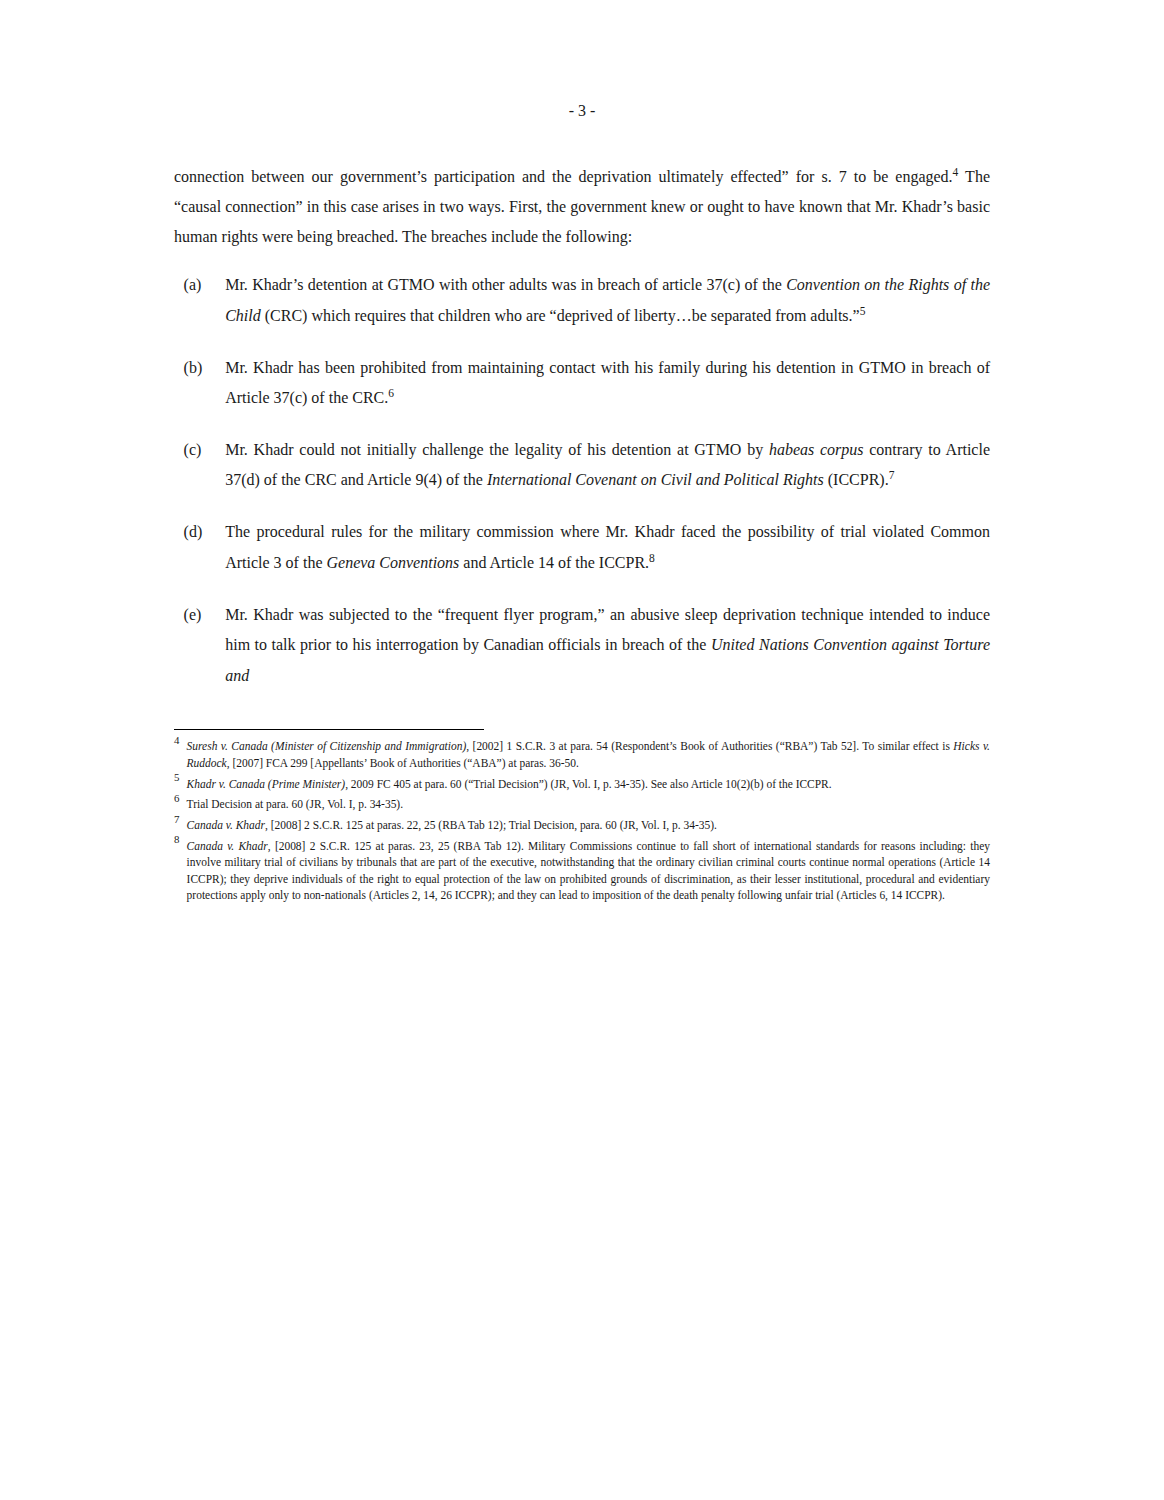- 3 -
connection between our government’s participation and the deprivation ultimately effected” for s. 7 to be engaged.4 The “causal connection” in this case arises in two ways. First, the government knew or ought to have known that Mr. Khadr’s basic human rights were being breached. The breaches include the following:
(a) Mr. Khadr’s detention at GTMO with other adults was in breach of article 37(c) of the Convention on the Rights of the Child (CRC) which requires that children who are “deprived of liberty…be separated from adults.”5
(b) Mr. Khadr has been prohibited from maintaining contact with his family during his detention in GTMO in breach of Article 37(c) of the CRC.6
(c) Mr. Khadr could not initially challenge the legality of his detention at GTMO by habeas corpus contrary to Article 37(d) of the CRC and Article 9(4) of the International Covenant on Civil and Political Rights (ICCPR).7
(d) The procedural rules for the military commission where Mr. Khadr faced the possibility of trial violated Common Article 3 of the Geneva Conventions and Article 14 of the ICCPR.8
(e) Mr. Khadr was subjected to the “frequent flyer program,” an abusive sleep deprivation technique intended to induce him to talk prior to his interrogation by Canadian officials in breach of the United Nations Convention against Torture and
4Suresh v. Canada (Minister of Citizenship and Immigration), [2002] 1 S.C.R. 3 at para. 54 (Respondent’s Book of Authorities (“RBA”) Tab 52]. To similar effect is Hicks v. Ruddock, [2007] FCA 299 [Appellants’ Book of Authorities (“ABA”) at paras. 36-50.
5Khadr v. Canada (Prime Minister), 2009 FC 405 at para. 60 (“Trial Decision”) (JR, Vol. I, p. 34-35). See also Article 10(2)(b) of the ICCPR.
6Trial Decision at para. 60 (JR, Vol. I, p. 34-35).
7Canada v. Khadr, [2008] 2 S.C.R. 125 at paras. 22, 25 (RBA Tab 12); Trial Decision, para. 60 (JR, Vol. I, p. 34-35).
8Canada v. Khadr, [2008] 2 S.C.R. 125 at paras. 23, 25 (RBA Tab 12). Military Commissions continue to fall short of international standards for reasons including: they involve military trial of civilians by tribunals that are part of the executive, notwithstanding that the ordinary civilian criminal courts continue normal operations (Article 14 ICCPR); they deprive individuals of the right to equal protection of the law on prohibited grounds of discrimination, as their lesser institutional, procedural and evidentiary protections apply only to non-nationals (Articles 2, 14, 26 ICCPR); and they can lead to imposition of the death penalty following unfair trial (Articles 6, 14 ICCPR).